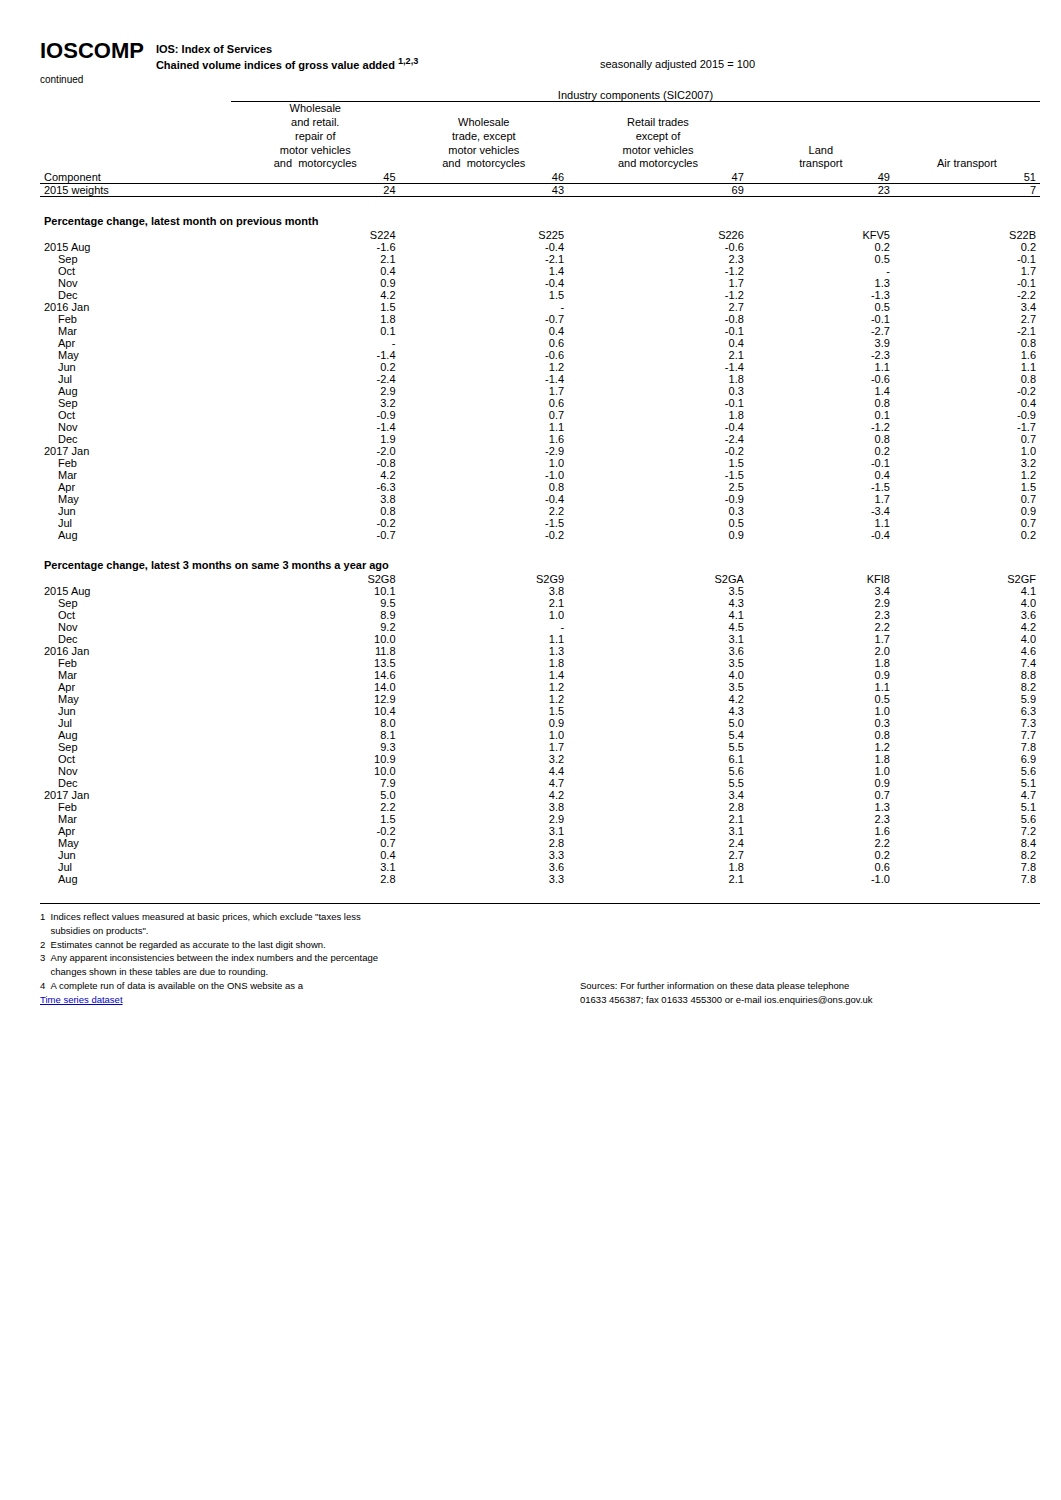IOSCOMP
IOS: Index of Services
Chained volume indices of gross value added 1,2,3
seasonally adjusted 2015 = 100
continued
| | Industry components (SIC2007) |
| | Wholesale | | | | |
| | and retail. | Wholesale | Retail trades | | |
| | repair of | trade, except | except of | | |
| | motor vehicles | motor vehicles | motor vehicles | Land | |
| | and motorcycles | and motorcycles | and motorcycles | transport | Air transport |
| Component | 45 | 46 | 47 | 49 | 51 |
| 2015 weights | 24 | 43 | 69 | 23 | 7 |
| Percentage change, latest month on previous month |
| | S224 | S225 | S226 | KFV5 | S22B |
| 2015 Aug | -1.6 | -0.4 | -0.6 | 0.2 | 0.2 |
| Sep | 2.1 | -2.1 | 2.3 | 0.5 | -0.1 |
| Oct | 0.4 | 1.4 | -1.2 | - | 1.7 |
| Nov | 0.9 | -0.4 | 1.7 | 1.3 | -0.1 |
| Dec | 4.2 | 1.5 | -1.2 | -1.3 | -2.2 |
| 2016 Jan | 1.5 | - | 2.7 | 0.5 | 3.4 |
| Feb | 1.8 | -0.7 | -0.8 | -0.1 | 2.7 |
| Mar | 0.1 | 0.4 | -0.1 | -2.7 | -2.1 |
| Apr | - | 0.6 | 0.4 | 3.9 | 0.8 |
| May | -1.4 | -0.6 | 2.1 | -2.3 | 1.6 |
| Jun | 0.2 | 1.2 | -1.4 | 1.1 | 1.1 |
| Jul | -2.4 | -1.4 | 1.8 | -0.6 | 0.8 |
| Aug | 2.9 | 1.7 | 0.3 | 1.4 | -0.2 |
| Sep | 3.2 | 0.6 | -0.1 | 0.8 | 0.4 |
| Oct | -0.9 | 0.7 | 1.8 | 0.1 | -0.9 |
| Nov | -1.4 | 1.1 | -0.4 | -1.2 | -1.7 |
| Dec | 1.9 | 1.6 | -2.4 | 0.8 | 0.7 |
| 2017 Jan | -2.0 | -2.9 | -0.2 | 0.2 | 1.0 |
| Feb | -0.8 | 1.0 | 1.5 | -0.1 | 3.2 |
| Mar | 4.2 | -1.0 | -1.5 | 0.4 | 1.2 |
| Apr | -6.3 | 0.8 | 2.5 | -1.5 | 1.5 |
| May | 3.8 | -0.4 | -0.9 | 1.7 | 0.7 |
| Jun | 0.8 | 2.2 | 0.3 | -3.4 | 0.9 |
| Jul | -0.2 | -1.5 | 0.5 | 1.1 | 0.7 |
| Aug | -0.7 | -0.2 | 0.9 | -0.4 | 0.2 |
| Percentage change, latest 3 months on same 3 months a year ago |
| | S2G8 | S2G9 | S2GA | KFI8 | S2GF |
| 2015 Aug | 10.1 | 3.8 | 3.5 | 3.4 | 4.1 |
| Sep | 9.5 | 2.1 | 4.3 | 2.9 | 4.0 |
| Oct | 8.9 | 1.0 | 4.1 | 2.3 | 3.6 |
| Nov | 9.2 | - | 4.5 | 2.2 | 4.2 |
| Dec | 10.0 | 1.1 | 3.1 | 1.7 | 4.0 |
| 2016 Jan | 11.8 | 1.3 | 3.6 | 2.0 | 4.6 |
| Feb | 13.5 | 1.8 | 3.5 | 1.8 | 7.4 |
| Mar | 14.6 | 1.4 | 4.0 | 0.9 | 8.8 |
| Apr | 14.0 | 1.2 | 3.5 | 1.1 | 8.2 |
| May | 12.9 | 1.2 | 4.2 | 0.5 | 5.9 |
| Jun | 10.4 | 1.5 | 4.3 | 1.0 | 6.3 |
| Jul | 8.0 | 0.9 | 5.0 | 0.3 | 7.3 |
| Aug | 8.1 | 1.0 | 5.4 | 0.8 | 7.7 |
| Sep | 9.3 | 1.7 | 5.5 | 1.2 | 7.8 |
| Oct | 10.9 | 3.2 | 6.1 | 1.8 | 6.9 |
| Nov | 10.0 | 4.4 | 5.6 | 1.0 | 5.6 |
| Dec | 7.9 | 4.7 | 5.5 | 0.9 | 5.1 |
| 2017 Jan | 5.0 | 4.2 | 3.4 | 0.7 | 4.7 |
| Feb | 2.2 | 3.8 | 2.8 | 1.3 | 5.1 |
| Mar | 1.5 | 2.9 | 2.1 | 2.3 | 5.6 |
| Apr | -0.2 | 3.1 | 3.1 | 1.6 | 7.2 |
| May | 0.7 | 2.8 | 2.4 | 2.2 | 8.4 |
| Jun | 0.4 | 3.3 | 2.7 | 0.2 | 8.2 |
| Jul | 3.1 | 3.6 | 1.8 | 0.6 | 7.8 |
| Aug | 2.8 | 3.3 | 2.1 | -1.0 | 7.8 |
1 Indices reflect values measured at basic prices, which exclude "taxes less
subsidies on products".
2 Estimates cannot be regarded as accurate to the last digit shown.
3 Any apparent inconsistencies between the index numbers and the percentage
changes shown in these tables are due to rounding.
4 A complete run of data is available on the ONS website as a
Time series dataset
Sources: For further information on these data please telephone
01633 456387; fax 01633 455300 or e-mail ios.enquiries@ons.gov.uk